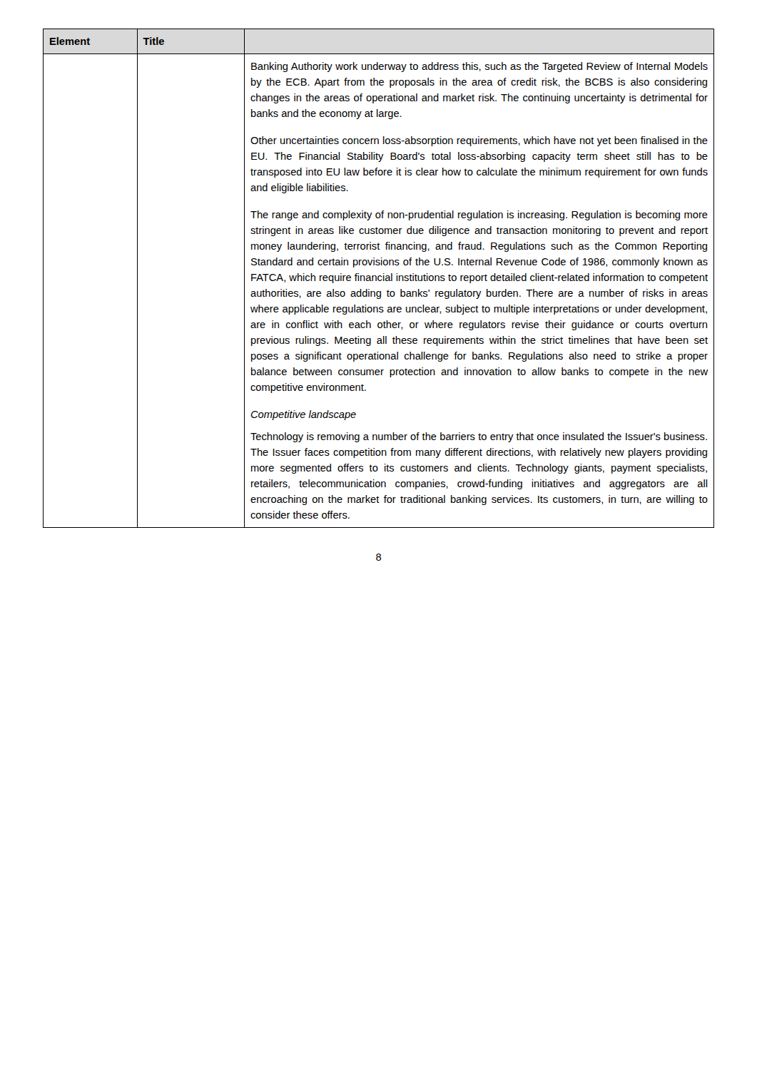| Element | Title | |
| --- | --- | --- |
| | | Banking Authority work underway to address this, such as the Targeted Review of Internal Models by the ECB. Apart from the proposals in the area of credit risk, the BCBS is also considering changes in the areas of operational and market risk. The continuing uncertainty is detrimental for banks and the economy at large. Other uncertainties concern loss-absorption requirements, which have not yet been finalised in the EU. The Financial Stability Board's total loss-absorbing capacity term sheet still has to be transposed into EU law before it is clear how to calculate the minimum requirement for own funds and eligible liabilities. The range and complexity of non-prudential regulation is increasing. Regulation is becoming more stringent in areas like customer due diligence and transaction monitoring to prevent and report money laundering, terrorist financing, and fraud. Regulations such as the Common Reporting Standard and certain provisions of the U.S. Internal Revenue Code of 1986, commonly known as FATCA, which require financial institutions to report detailed client-related information to competent authorities, are also adding to banks' regulatory burden. There are a number of risks in areas where applicable regulations are unclear, subject to multiple interpretations or under development, are in conflict with each other, or where regulators revise their guidance or courts overturn previous rulings. Meeting all these requirements within the strict timelines that have been set poses a significant operational challenge for banks. Regulations also need to strike a proper balance between consumer protection and innovation to allow banks to compete in the new competitive environment. Competitive landscape Technology is removing a number of the barriers to entry that once insulated the Issuer's business. The Issuer faces competition from many different directions, with relatively new players providing more segmented offers to its customers and clients. Technology giants, payment specialists, retailers, telecommunication companies, crowd-funding initiatives and aggregators are all encroaching on the market for traditional banking services. Its customers, in turn, are willing to consider these offers. |
8